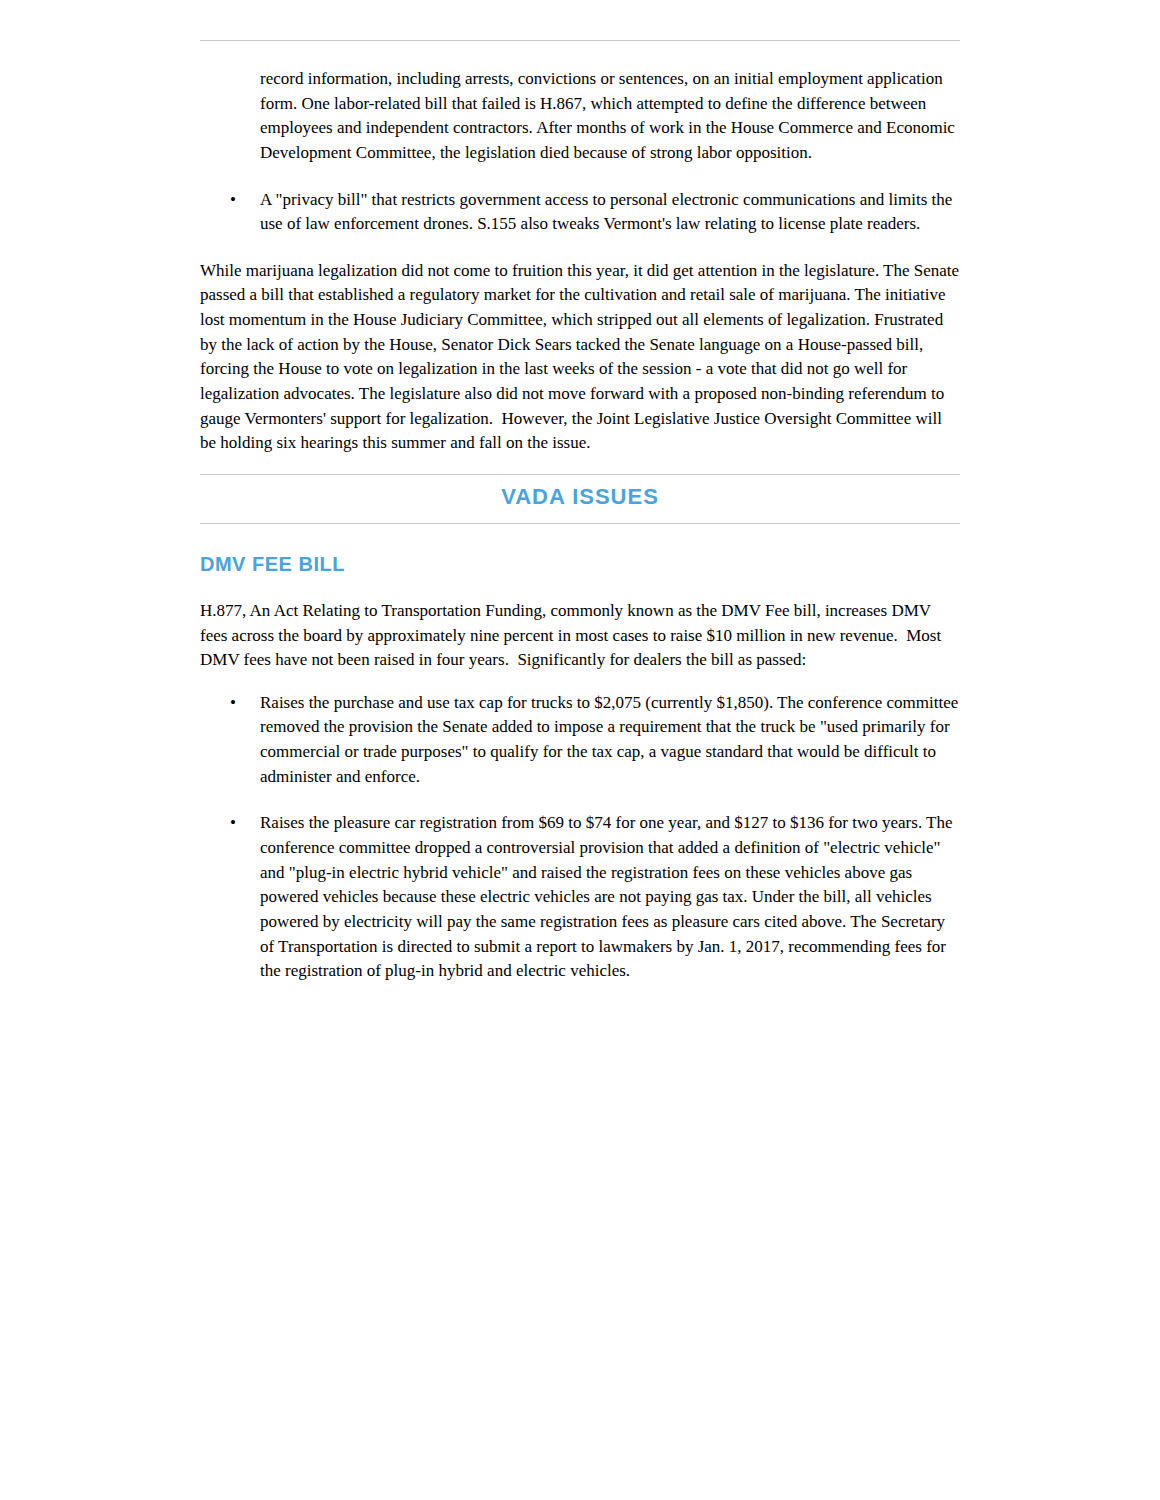record information, including arrests, convictions or sentences, on an initial employment application form. One labor-related bill that failed is H.867, which attempted to define the difference between employees and independent contractors. After months of work in the House Commerce and Economic Development Committee, the legislation died because of strong labor opposition.
A "privacy bill" that restricts government access to personal electronic communications and limits the use of law enforcement drones. S.155 also tweaks Vermont's law relating to license plate readers.
While marijuana legalization did not come to fruition this year, it did get attention in the legislature. The Senate passed a bill that established a regulatory market for the cultivation and retail sale of marijuana. The initiative lost momentum in the House Judiciary Committee, which stripped out all elements of legalization. Frustrated by the lack of action by the House, Senator Dick Sears tacked the Senate language on a House-passed bill, forcing the House to vote on legalization in the last weeks of the session - a vote that did not go well for legalization advocates. The legislature also did not move forward with a proposed non-binding referendum to gauge Vermonters' support for legalization. However, the Joint Legislative Justice Oversight Committee will be holding six hearings this summer and fall on the issue.
VADA ISSUES
DMV FEE BILL
H.877, An Act Relating to Transportation Funding, commonly known as the DMV Fee bill, increases DMV fees across the board by approximately nine percent in most cases to raise $10 million in new revenue. Most DMV fees have not been raised in four years. Significantly for dealers the bill as passed:
Raises the purchase and use tax cap for trucks to $2,075 (currently $1,850). The conference committee removed the provision the Senate added to impose a requirement that the truck be "used primarily for commercial or trade purposes" to qualify for the tax cap, a vague standard that would be difficult to administer and enforce.
Raises the pleasure car registration from $69 to $74 for one year, and $127 to $136 for two years. The conference committee dropped a controversial provision that added a definition of "electric vehicle" and "plug-in electric hybrid vehicle" and raised the registration fees on these vehicles above gas powered vehicles because these electric vehicles are not paying gas tax. Under the bill, all vehicles powered by electricity will pay the same registration fees as pleasure cars cited above. The Secretary of Transportation is directed to submit a report to lawmakers by Jan. 1, 2017, recommending fees for the registration of plug-in hybrid and electric vehicles.